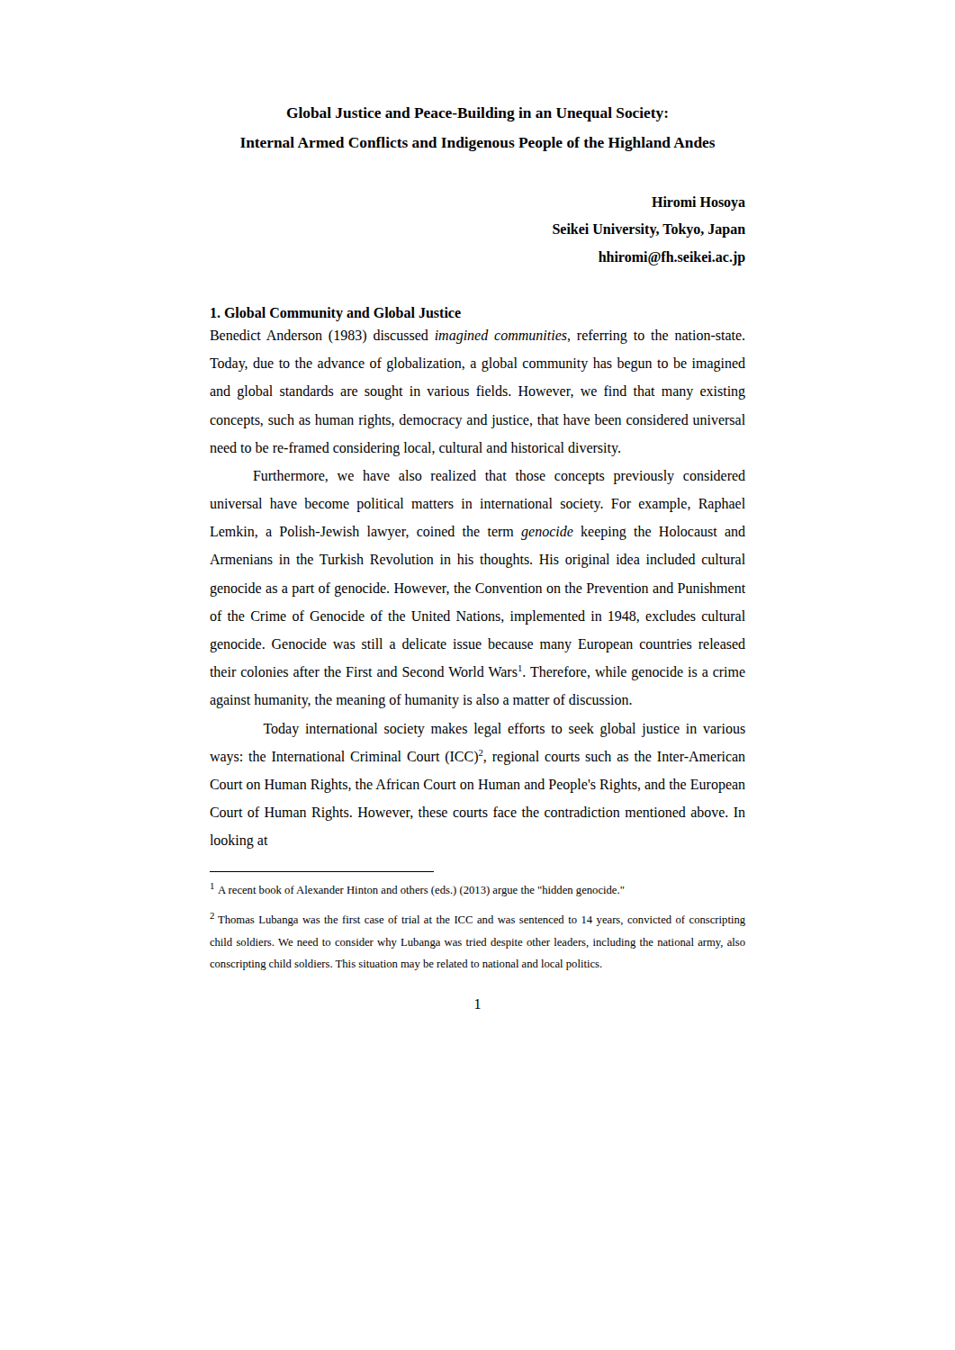Global Justice and Peace-Building in an Unequal Society:
Internal Armed Conflicts and Indigenous People of the Highland Andes
Hiromi Hosoya
Seikei University, Tokyo, Japan
hhiromi@fh.seikei.ac.jp
1. Global Community and Global Justice
Benedict Anderson (1983) discussed imagined communities, referring to the nation-state. Today, due to the advance of globalization, a global community has begun to be imagined and global standards are sought in various fields. However, we find that many existing concepts, such as human rights, democracy and justice, that have been considered universal need to be re-framed considering local, cultural and historical diversity.
Furthermore, we have also realized that those concepts previously considered universal have become political matters in international society. For example, Raphael Lemkin, a Polish-Jewish lawyer, coined the term genocide keeping the Holocaust and Armenians in the Turkish Revolution in his thoughts. His original idea included cultural genocide as a part of genocide. However, the Convention on the Prevention and Punishment of the Crime of Genocide of the United Nations, implemented in 1948, excludes cultural genocide. Genocide was still a delicate issue because many European countries released their colonies after the First and Second World Wars1. Therefore, while genocide is a crime against humanity, the meaning of humanity is also a matter of discussion.
Today international society makes legal efforts to seek global justice in various ways: the International Criminal Court (ICC)2, regional courts such as the Inter-American Court on Human Rights, the African Court on Human and People's Rights, and the European Court of Human Rights. However, these courts face the contradiction mentioned above. In looking at
1 A recent book of Alexander Hinton and others (eds.) (2013) argue the "hidden genocide."
2 Thomas Lubanga was the first case of trial at the ICC and was sentenced to 14 years, convicted of conscripting child soldiers. We need to consider why Lubanga was tried despite other leaders, including the national army, also conscripting child soldiers. This situation may be related to national and local politics.
1